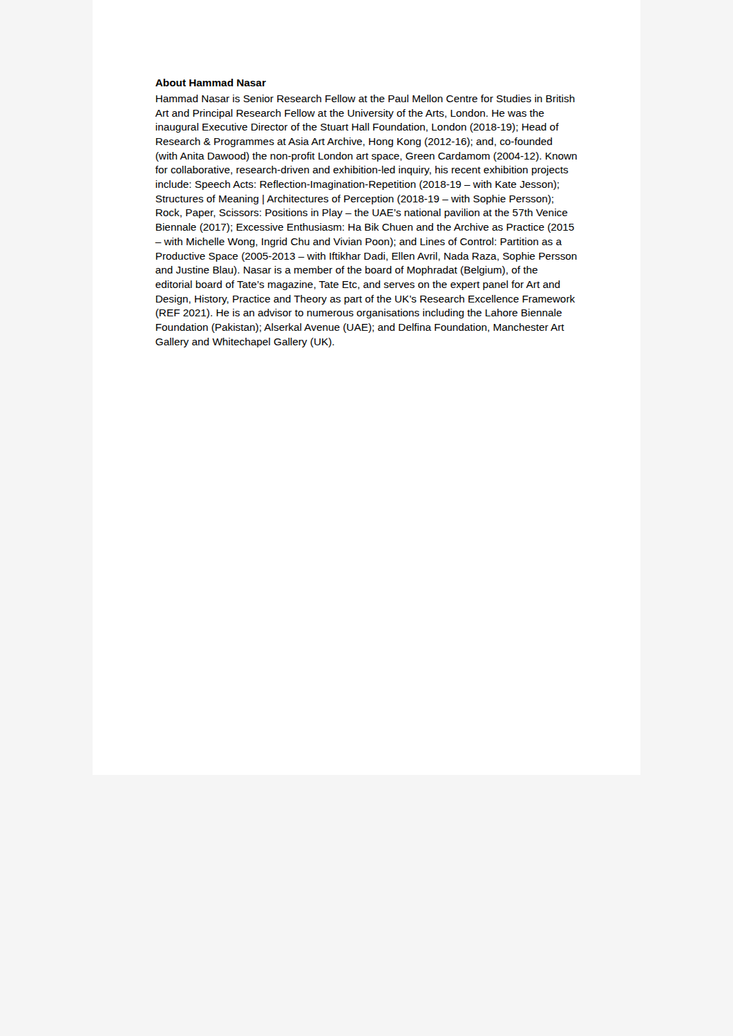About Hammad Nasar
Hammad Nasar is Senior Research Fellow at the Paul Mellon Centre for Studies in British Art and Principal Research Fellow at the University of the Arts, London. He was the inaugural Executive Director of the Stuart Hall Foundation, London (2018-19); Head of Research & Programmes at Asia Art Archive, Hong Kong (2012-16); and, co-founded (with Anita Dawood) the non-profit London art space, Green Cardamom (2004-12). Known for collaborative, research-driven and exhibition-led inquiry, his recent exhibition projects include: Speech Acts: Reflection-Imagination-Repetition (2018-19 – with Kate Jesson); Structures of Meaning | Architectures of Perception (2018-19 – with Sophie Persson); Rock, Paper, Scissors: Positions in Play – the UAE’s national pavilion at the 57th Venice Biennale (2017); Excessive Enthusiasm: Ha Bik Chuen and the Archive as Practice (2015 – with Michelle Wong, Ingrid Chu and Vivian Poon); and Lines of Control: Partition as a Productive Space (2005-2013 – with Iftikhar Dadi, Ellen Avril, Nada Raza, Sophie Persson and Justine Blau). Nasar is a member of the board of Mophradat (Belgium), of the editorial board of Tate’s magazine, Tate Etc, and serves on the expert panel for Art and Design, History, Practice and Theory as part of the UK’s Research Excellence Framework (REF 2021). He is an advisor to numerous organisations including the Lahore Biennale Foundation (Pakistan); Alserkal Avenue (UAE); and Delfina Foundation, Manchester Art Gallery and Whitechapel Gallery (UK).